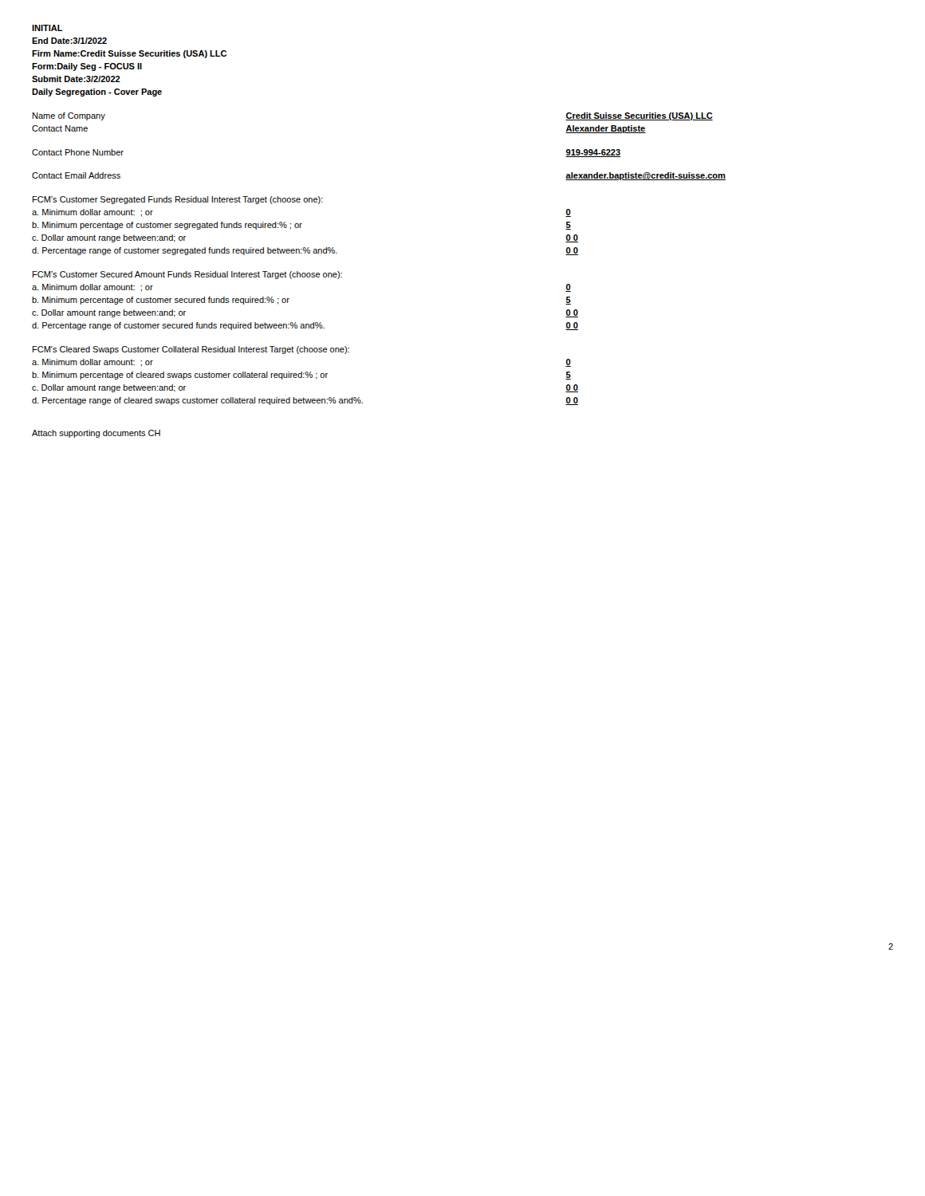INITIAL
End Date:3/1/2022
Firm Name:Credit Suisse Securities (USA) LLC
Form:Daily Seg - FOCUS II
Submit Date:3/2/2022
Daily Segregation - Cover Page
| Name of Company | Credit Suisse Securities (USA) LLC |
| Contact Name | Alexander Baptiste |
| Contact Phone Number | 919-994-6223 |
| Contact Email Address | alexander.baptiste@credit-suisse.com |
| FCM’s Customer Segregated Funds Residual Interest Target (choose one): | |
| a. Minimum dollar amount: ; or | 0 |
| b. Minimum percentage of customer segregated funds required:% ; or | 5 |
| c. Dollar amount range between:and; or | 0 0 |
| d. Percentage range of customer segregated funds required between:% and%. | 0 0 |
| FCM’s Customer Secured Amount Funds Residual Interest Target (choose one): | |
| a. Minimum dollar amount: ; or | 0 |
| b. Minimum percentage of customer secured funds required:% ; or | 5 |
| c. Dollar amount range between:and; or | 0 0 |
| d. Percentage range of customer secured funds required between:% and%. | 0 0 |
| FCM's Cleared Swaps Customer Collateral Residual Interest Target (choose one): | |
| a. Minimum dollar amount: ; or | 0 |
| b. Minimum percentage of cleared swaps customer collateral required:% ; or | 5 |
| c. Dollar amount range between:and; or | 0 0 |
| d. Percentage range of cleared swaps customer collateral required between:% and%. | 0 0 |
Attach supporting documents CH
2